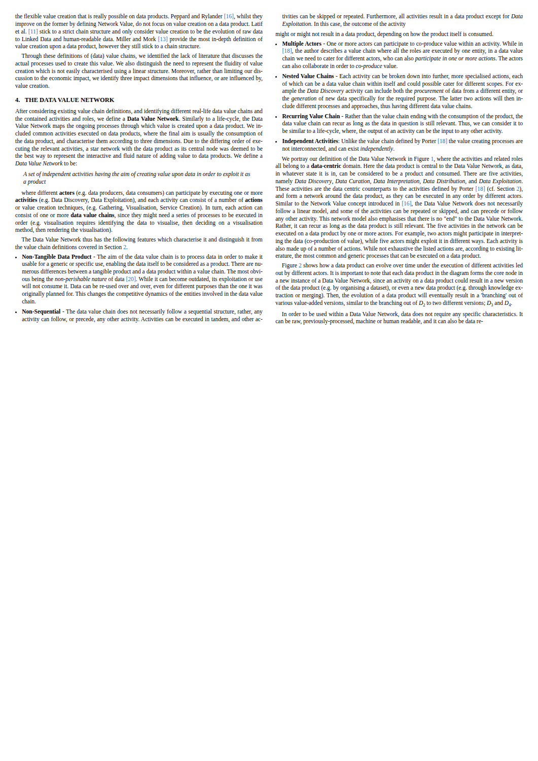the flexible value creation that is really possible on data products. Peppard and Rylander [16], whilst they improve on the former by defining Network Value, do not focus on value creation on a data product. Latif et al. [11] stick to a strict chain structure and only consider value creation to be the evolution of raw data to Linked Data and human-readable data. Miller and Mork [13] provide the most in-depth definition of value creation upon a data product, however they still stick to a chain structure.
Through these definitions of (data) value chains, we identified the lack of literature that discusses the actual processes used to create this value. We also distinguish the need to represent the fluidity of value creation which is not easily characterised using a linear structure. Moreover, rather than limiting our discussion to the economic impact, we identify three impact dimensions that influence, or are influenced by, value creation.
4. THE DATA VALUE NETWORK
After considering existing value chain definitions, and identifying different real-life data value chains and the contained activities and roles, we define a Data Value Network. Similarly to a life-cycle, the Data Value Network maps the ongoing processes through which value is created upon a data product. We included common activities executed on data products, where the final aim is usually the consumption of the data product, and characterise them according to three dimensions. Due to the differing order of executing the relevant activities, a star network with the data product as its central node was deemed to be the best way to represent the interactive and fluid nature of adding value to data products. We define a Data Value Network to be:
A set of independent activities having the aim of creating value upon data in order to exploit it as a product
where different actors (e.g. data producers, data consumers) can participate by executing one or more activities (e.g. Data Discovery, Data Exploitation), and each activity can consist of a number of actions or value creation techniques, (e.g. Gathering, Visualisation, Service Creation). In turn, each action can consist of one or more data value chains, since they might need a series of processes to be executed in order (e.g. visualisation requires identifying the data to visualise, then deciding on a visualisation method, then rendering the visualisation).
The Data Value Network thus has the following features which characterise it and distinguish it from the value chain definitions covered in Section 2.
Non-Tangible Data Product - The aim of the data value chain is to process data in order to make it usable for a generic or specific use, enabling the data itself to be considered as a product. There are numerous differences between a tangible product and a data product within a value chain. The most obvious being the non-perishable nature of data [20]. While it can become outdated, its exploitation or use will not consume it. Data can be re-used over and over, even for different purposes than the one it was originally planned for. This changes the competitive dynamics of the entities involved in the data value chain.
Non-Sequential - The data value chain does not necessarily follow a sequential structure, rather, any activity can follow, or precede, any other activity. Activities can be executed in tandem, and other activities can be skipped or repeated. Furthermore, all activities result in a data product except for Data Exploitation. In this case, the outcome of the activity
might or might not result in a data product, depending on how the product itself is consumed.
Multiple Actors - One or more actors can participate to co-produce value within an activity. While in [18], the author describes a value chain where all the roles are executed by one entity, in a data value chain we need to cater for different actors, who can also participate in one or more actions. The actors can also collaborate in order to co-produce value.
Nested Value Chains - Each activity can be broken down into further, more specialised actions, each of which can be a data value chain within itself and could possible cater for different scopes. For example the Data Discovery activity can include both the procurement of data from a different entity, or the generation of new data specifically for the required purpose. The latter two actions will then include different processes and approaches, thus having different data value chains.
Recurring Value Chain - Rather than the value chain ending with the consumption of the product, the data value chain can recur as long as the data in question is still relevant. Thus, we can consider it to be similar to a life-cycle, where, the output of an activity can be the input to any other activity.
Independent Activities: Unlike the value chain defined by Porter [18] the value creating processes are not interconnected, and can exist independently.
We portray our definition of the Data Value Network in Figure 1, where the activities and related roles all belong to a data-centric domain. Here the data product is central to the Data Value Network, as data, in whatever state it is in, can be considered to be a product and consumed. There are five activities, namely Data Discovery, Data Curation, Data Interpretation, Data Distribution, and Data Exploitation. These activities are the data centric counterparts to the activities defined by Porter [18] (cf. Section 2), and form a network around the data product, as they can be executed in any order by different actors. Similar to the Network Value concept introduced in [16], the Data Value Network does not necessarily follow a linear model, and some of the activities can be repeated or skipped, and can precede or follow any other activity. This network model also emphasises that there is no "end" to the Data Value Network. Rather, it can recur as long as the data product is still relevant. The five activities in the network can be executed on a data product by one or more actors. For example, two actors might participate in interpreting the data (co-production of value), while five actors might exploit it in different ways. Each activity is also made up of a number of actions. While not exhaustive the listed actions are, according to existing literature, the most common and generic processes that can be executed on a data product.
Figure 2 shows how a data product can evolve over time under the execution of different activities led out by different actors. It is important to note that each data product in the diagram forms the core node in a new instance of a Data Value Network, since an activity on a data product could result in a new version of the data product (e.g. by organising a dataset), or even a new data product (e.g. through knowledge extraction or merging). Then, the evolution of a data product will eventually result in a 'branching' out of various value-added versions, similar to the branching out of D2 to two different versions; D3 and D4.
In order to be used within a Data Value Network, data does not require any specific characteristics. It can be raw, previously-processed, machine or human readable, and it can also be data re-